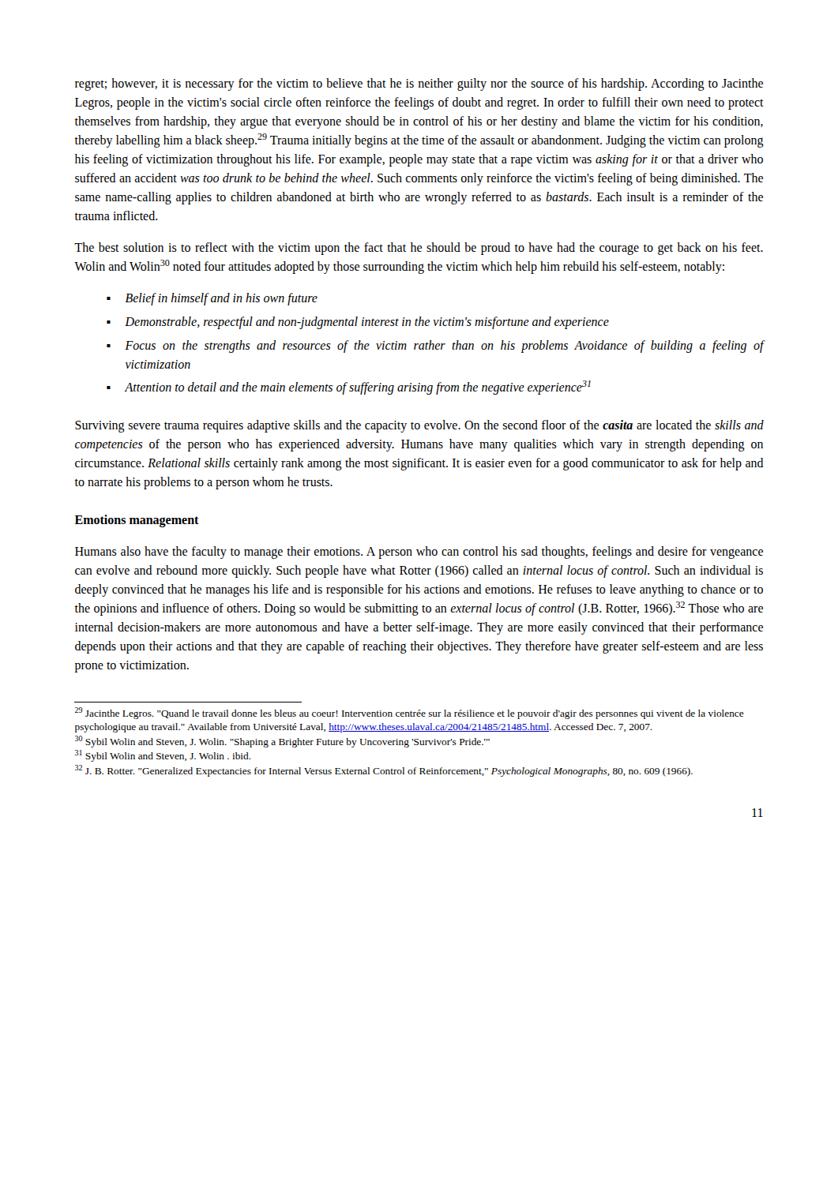regret; however, it is necessary for the victim to believe that he is neither guilty nor the source of his hardship. According to Jacinthe Legros, people in the victim's social circle often reinforce the feelings of doubt and regret. In order to fulfill their own need to protect themselves from hardship, they argue that everyone should be in control of his or her destiny and blame the victim for his condition, thereby labelling him a black sheep.29 Trauma initially begins at the time of the assault or abandonment. Judging the victim can prolong his feeling of victimization throughout his life. For example, people may state that a rape victim was asking for it or that a driver who suffered an accident was too drunk to be behind the wheel. Such comments only reinforce the victim's feeling of being diminished. The same name-calling applies to children abandoned at birth who are wrongly referred to as bastards. Each insult is a reminder of the trauma inflicted.
The best solution is to reflect with the victim upon the fact that he should be proud to have had the courage to get back on his feet. Wolin and Wolin30 noted four attitudes adopted by those surrounding the victim which help him rebuild his self-esteem, notably:
Belief in himself and in his own future
Demonstrable, respectful and non-judgmental interest in the victim's misfortune and experience
Focus on the strengths and resources of the victim rather than on his problems Avoidance of building a feeling of victimization
Attention to detail and the main elements of suffering arising from the negative experience31
Surviving severe trauma requires adaptive skills and the capacity to evolve. On the second floor of the casita are located the skills and competencies of the person who has experienced adversity. Humans have many qualities which vary in strength depending on circumstance. Relational skills certainly rank among the most significant. It is easier even for a good communicator to ask for help and to narrate his problems to a person whom he trusts.
Emotions management
Humans also have the faculty to manage their emotions. A person who can control his sad thoughts, feelings and desire for vengeance can evolve and rebound more quickly. Such people have what Rotter (1966) called an internal locus of control. Such an individual is deeply convinced that he manages his life and is responsible for his actions and emotions. He refuses to leave anything to chance or to the opinions and influence of others. Doing so would be submitting to an external locus of control (J.B. Rotter, 1966).32 Those who are internal decision-makers are more autonomous and have a better self-image. They are more easily convinced that their performance depends upon their actions and that they are capable of reaching their objectives. They therefore have greater self-esteem and are less prone to victimization.
29 Jacinthe Legros. "Quand le travail donne les bleus au coeur! Intervention centrée sur la résilience et le pouvoir d'agir des personnes qui vivent de la violence psychologique au travail." Available from Université Laval, http://www.theses.ulaval.ca/2004/21485/21485.html. Accessed Dec. 7, 2007.
30 Sybil Wolin and Steven, J. Wolin. "Shaping a Brighter Future by Uncovering 'Survivor's Pride.'"
31 Sybil Wolin and Steven, J. Wolin . ibid.
32 J. B. Rotter. "Generalized Expectancies for Internal Versus External Control of Reinforcement," Psychological Monographs, 80, no. 609 (1966).
11